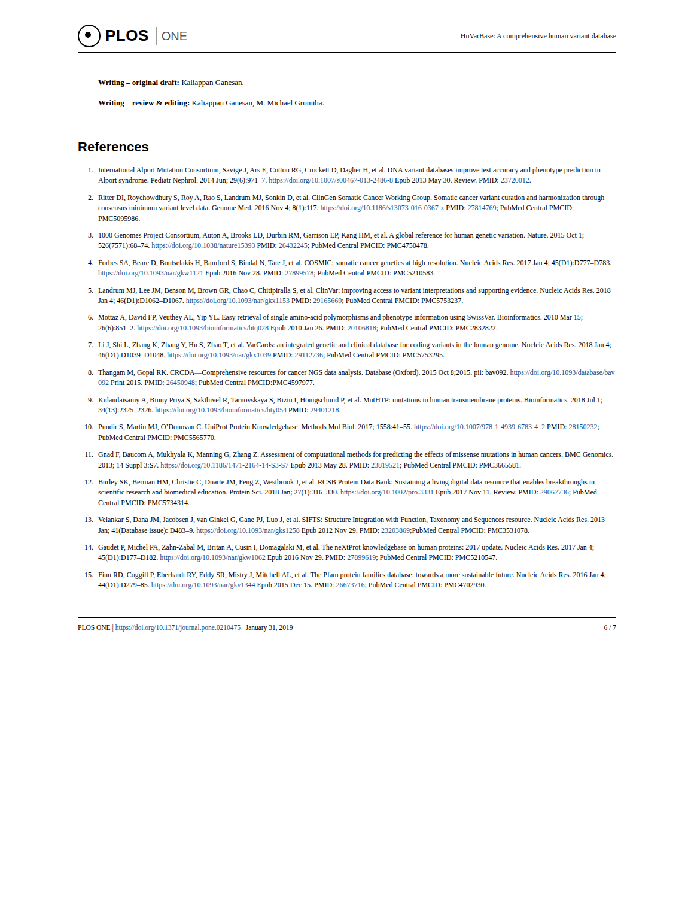PLOS ONE
HuVarBase: A comprehensive human variant database
Writing – original draft: Kaliappan Ganesan.
Writing – review & editing: Kaliappan Ganesan, M. Michael Gromiha.
References
International Alport Mutation Consortium, Savige J, Ars E, Cotton RG, Crockett D, Dagher H, et al. DNA variant databases improve test accuracy and phenotype prediction in Alport syndrome. Pediatr Nephrol. 2014 Jun; 29(6):971–7. https://doi.org/10.1007/s00467-013-2486-8 Epub 2013 May 30. Review. PMID: 23720012.
Ritter DI, Roychowdhury S, Roy A, Rao S, Landrum MJ, Sonkin D, et al. ClinGen Somatic Cancer Working Group. Somatic cancer variant curation and harmonization through consensus minimum variant level data. Genome Med. 2016 Nov 4; 8(1):117. https://doi.org/10.1186/s13073-016-0367-z PMID: 27814769; PubMed Central PMCID: PMC5095986.
1000 Genomes Project Consortium, Auton A, Brooks LD, Durbin RM, Garrison EP, Kang HM, et al. A global reference for human genetic variation. Nature. 2015 Oct 1; 526(7571):68–74. https://doi.org/10.1038/nature15393 PMID: 26432245; PubMed Central PMCID: PMC4750478.
Forbes SA, Beare D, Boutselakis H, Bamford S, Bindal N, Tate J, et al. COSMIC: somatic cancer genetics at high-resolution. Nucleic Acids Res. 2017 Jan 4; 45(D1):D777–D783. https://doi.org/10.1093/nar/gkw1121 Epub 2016 Nov 28. PMID: 27899578; PubMed Central PMCID: PMC5210583.
Landrum MJ, Lee JM, Benson M, Brown GR, Chao C, Chitipiralla S, et al. ClinVar: improving access to variant interpretations and supporting evidence. Nucleic Acids Res. 2018 Jan 4; 46(D1):D1062–D1067. https://doi.org/10.1093/nar/gkx1153 PMID: 29165669; PubMed Central PMCID: PMC5753237.
Mottaz A, David FP, Veuthey AL, Yip YL. Easy retrieval of single amino-acid polymorphisms and phenotype information using SwissVar. Bioinformatics. 2010 Mar 15; 26(6):851–2. https://doi.org/10.1093/bioinformatics/btq028 Epub 2010 Jan 26. PMID: 20106818; PubMed Central PMCID: PMC2832822.
Li J, Shi L, Zhang K, Zhang Y, Hu S, Zhao T, et al. VarCards: an integrated genetic and clinical database for coding variants in the human genome. Nucleic Acids Res. 2018 Jan 4; 46(D1):D1039–D1048. https://doi.org/10.1093/nar/gkx1039 PMID: 29112736; PubMed Central PMCID: PMC5753295.
Thangam M, Gopal RK. CRCDA—Comprehensive resources for cancer NGS data analysis. Database (Oxford). 2015 Oct 8;2015. pii: bav092. https://doi.org/10.1093/database/bav092 Print 2015. PMID: 26450948; PubMed Central PMCID:PMC4597977.
Kulandaisamy A, Binny Priya S, Sakthivel R, Tarnovskaya S, Bizin I, Hönigschmid P, et al. MutHTP: mutations in human transmembrane proteins. Bioinformatics. 2018 Jul 1; 34(13):2325–2326. https://doi.org/10.1093/bioinformatics/bty054 PMID: 29401218.
Pundir S, Martin MJ, O’Donovan C. UniProt Protein Knowledgebase. Methods Mol Biol. 2017; 1558:41–55. https://doi.org/10.1007/978-1-4939-6783-4_2 PMID: 28150232; PubMed Central PMCID: PMC5565770.
Gnad F, Baucom A, Mukhyala K, Manning G, Zhang Z. Assessment of computational methods for predicting the effects of missense mutations in human cancers. BMC Genomics. 2013; 14 Suppl 3:S7. https://doi.org/10.1186/1471-2164-14-S3-S7 Epub 2013 May 28. PMID: 23819521; PubMed Central PMCID: PMC3665581.
Burley SK, Berman HM, Christie C, Duarte JM, Feng Z, Westbrook J, et al. RCSB Protein Data Bank: Sustaining a living digital data resource that enables breakthroughs in scientific research and biomedical education. Protein Sci. 2018 Jan; 27(1):316–330. https://doi.org/10.1002/pro.3331 Epub 2017 Nov 11. Review. PMID: 29067736; PubMed Central PMCID: PMC5734314.
Velankar S, Dana JM, Jacobsen J, van Ginkel G, Gane PJ, Luo J, et al. SIFTS: Structure Integration with Function, Taxonomy and Sequences resource. Nucleic Acids Res. 2013 Jan; 41(Database issue): D483–9. https://doi.org/10.1093/nar/gks1258 Epub 2012 Nov 29. PMID: 23203869;PubMed Central PMCID: PMC3531078.
Gaudet P, Michel PA, Zahn-Zabal M, Britan A, Cusin I, Domagalski M, et al. The neXtProt knowledgebase on human proteins: 2017 update. Nucleic Acids Res. 2017 Jan 4; 45(D1):D177–D182. https://doi.org/10.1093/nar/gkw1062 Epub 2016 Nov 29. PMID: 27899619; PubMed Central PMCID: PMC5210547.
Finn RD, Coggill P, Eberhardt RY, Eddy SR, Mistry J, Mitchell AL, et al. The Pfam protein families database: towards a more sustainable future. Nucleic Acids Res. 2016 Jan 4; 44(D1):D279–85. https://doi.org/10.1093/nar/gkv1344 Epub 2015 Dec 15. PMID: 26673716; PubMed Central PMCID: PMC4702930.
PLOS ONE | https://doi.org/10.1371/journal.pone.0210475 January 31, 2019
6 / 7